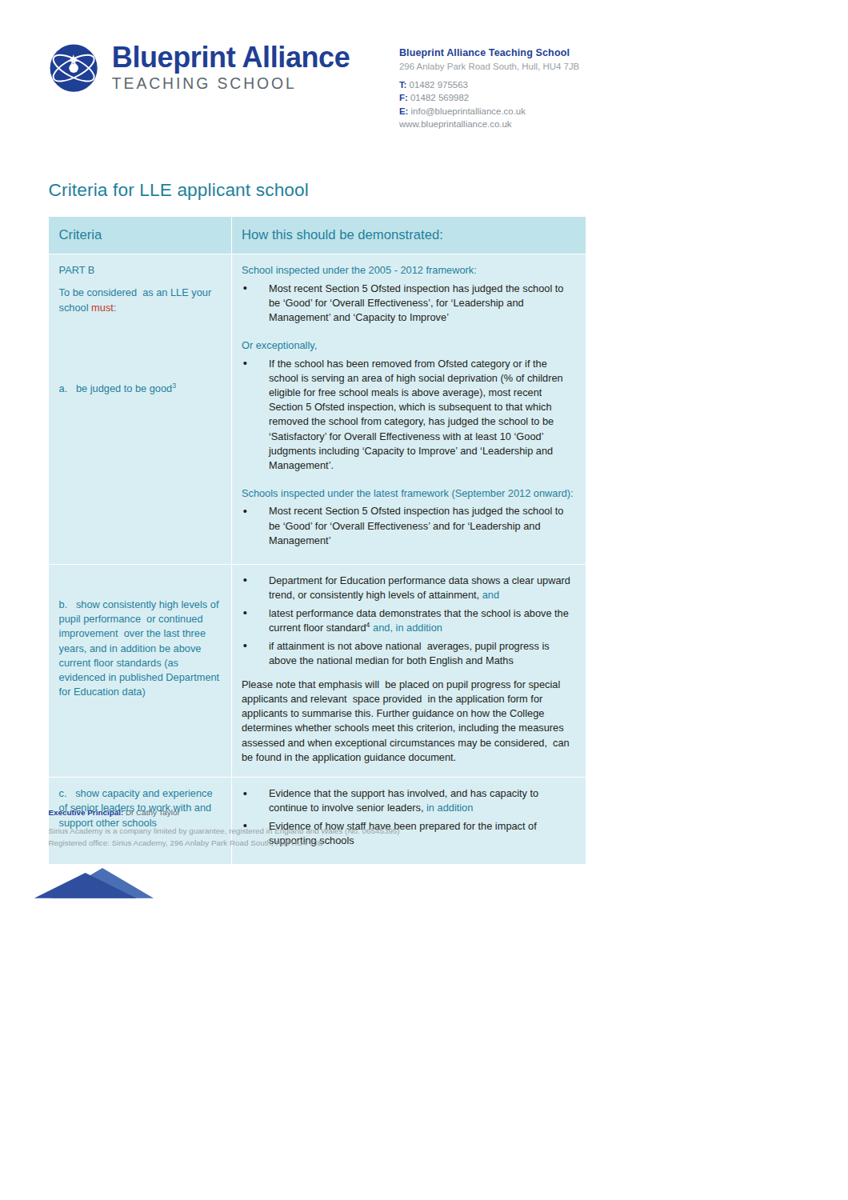Blueprint Alliance
TEACHING SCHOOL
Blueprint Alliance Teaching School
296 Anlaby Park Road South, Hull, HU4 7JB
T: 01482 975563
F: 01482 569982
E: info@blueprintalliance.co.uk
www.blueprintalliance.co.uk
Criteria for LLE applicant school
| Criteria | How this should be demonstrated: |
| --- | --- |
| PART B To be considered as an LLE your school must : a. be judged to be good 3 | School inspected under the 2005 - 2012 framework: Most recent Section 5 Ofsted inspection has judged the school to be ‘Good’ for ‘Overall Effectiveness’, for ‘Leadership and Management’ and ‘Capacity to Improve’ Or exceptionally, If the school has been removed from Ofsted category or if the school is serving an area of high social deprivation (% of children eligible for free school meals is above average), most recent Section 5 Ofsted inspection, which is subsequent to that which removed the school from category, has judged the school to be ‘Satisfactory’ for Overall Effectiveness with at least 10 ‘Good’ judgments including ‘Capacity to Improve’ and ‘Leadership and Management’. Schools inspected under the latest framework (September 2012 onward): Most recent Section 5 Ofsted inspection has judged the school to be ‘Good’ for ‘Overall Effectiveness’ and for ‘Leadership and Management’ |
| b. show consistently high levels of pupil performance or continued improvement over the last three years, and in addition be above current floor standards (as evidenced in published Department for Education data) | Department for Education performance data shows a clear upward trend, or consistently high levels of attainment, and latest performance data demonstrates that the school is above the current floor standard 4 and, in addition if attainment is not above national averages, pupil progress is above the national median for both English and Maths Please note that emphasis will be placed on pupil progress for special applicants and relevant space provided in the application form for applicants to summarise this. Further guidance on how the College determines whether schools meet this criterion, including the measures assessed and when exceptional circumstances may be considered, can be found in the application guidance document. |
| c. show capacity and experience of senior leaders to work with and support other schools | Evidence that the support has involved, and has capacity to continue to involve senior leaders, in addition Evidence of how staff have been prepared for the impact of supporting schools |
Executive Principal: Dr Cathy Taylor
Sirius Academy is a company limited by guarantee, registered in England and Wales (No. 06545395)
Registered office: Sirius Academy, 296 Anlaby Park Road South, Hull HU4 7JB